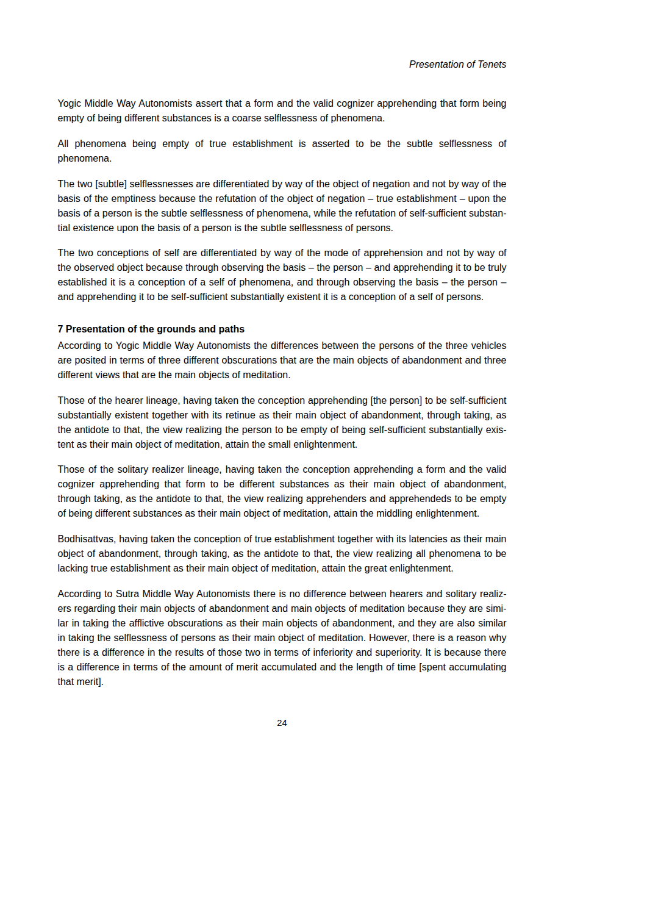Presentation of Tenets
Yogic Middle Way Autonomists assert that a form and the valid cognizer apprehending that form being empty of being different substances is a coarse selflessness of phenomena.
All phenomena being empty of true establishment is asserted to be the subtle selflessness of phenomena.
The two [subtle] selflessnesses are differentiated by way of the object of negation and not by way of the basis of the emptiness because the refutation of the object of negation – true establishment – upon the basis of a person is the subtle selflessness of phenomena, while the refutation of self-sufficient substantial existence upon the basis of a person is the subtle selflessness of persons.
The two conceptions of self are differentiated by way of the mode of apprehension and not by way of the observed object because through observing the basis – the person – and apprehending it to be truly established it is a conception of a self of phenomena, and through observing the basis – the person – and apprehending it to be self-sufficient substantially existent it is a conception of a self of persons.
7 Presentation of the grounds and paths
According to Yogic Middle Way Autonomists the differences between the persons of the three vehicles are posited in terms of three different obscurations that are the main objects of abandonment and three different views that are the main objects of meditation.
Those of the hearer lineage, having taken the conception apprehending [the person] to be self-sufficient substantially existent together with its retinue as their main object of abandonment, through taking, as the antidote to that, the view realizing the person to be empty of being self-sufficient substantially existent as their main object of meditation, attain the small enlightenment.
Those of the solitary realizer lineage, having taken the conception apprehending a form and the valid cognizer apprehending that form to be different substances as their main object of abandonment, through taking, as the antidote to that, the view realizing apprehenders and apprehendeds to be empty of being different substances as their main object of meditation, attain the middling enlightenment.
Bodhisattvas, having taken the conception of true establishment together with its latencies as their main object of abandonment, through taking, as the antidote to that, the view realizing all phenomena to be lacking true establishment as their main object of meditation, attain the great enlightenment.
According to Sutra Middle Way Autonomists there is no difference between hearers and solitary realizers regarding their main objects of abandonment and main objects of meditation because they are similar in taking the afflictive obscurations as their main objects of abandonment, and they are also similar in taking the selflessness of persons as their main object of meditation. However, there is a reason why there is a difference in the results of those two in terms of inferiority and superiority. It is because there is a difference in terms of the amount of merit accumulated and the length of time [spent accumulating that merit].
24